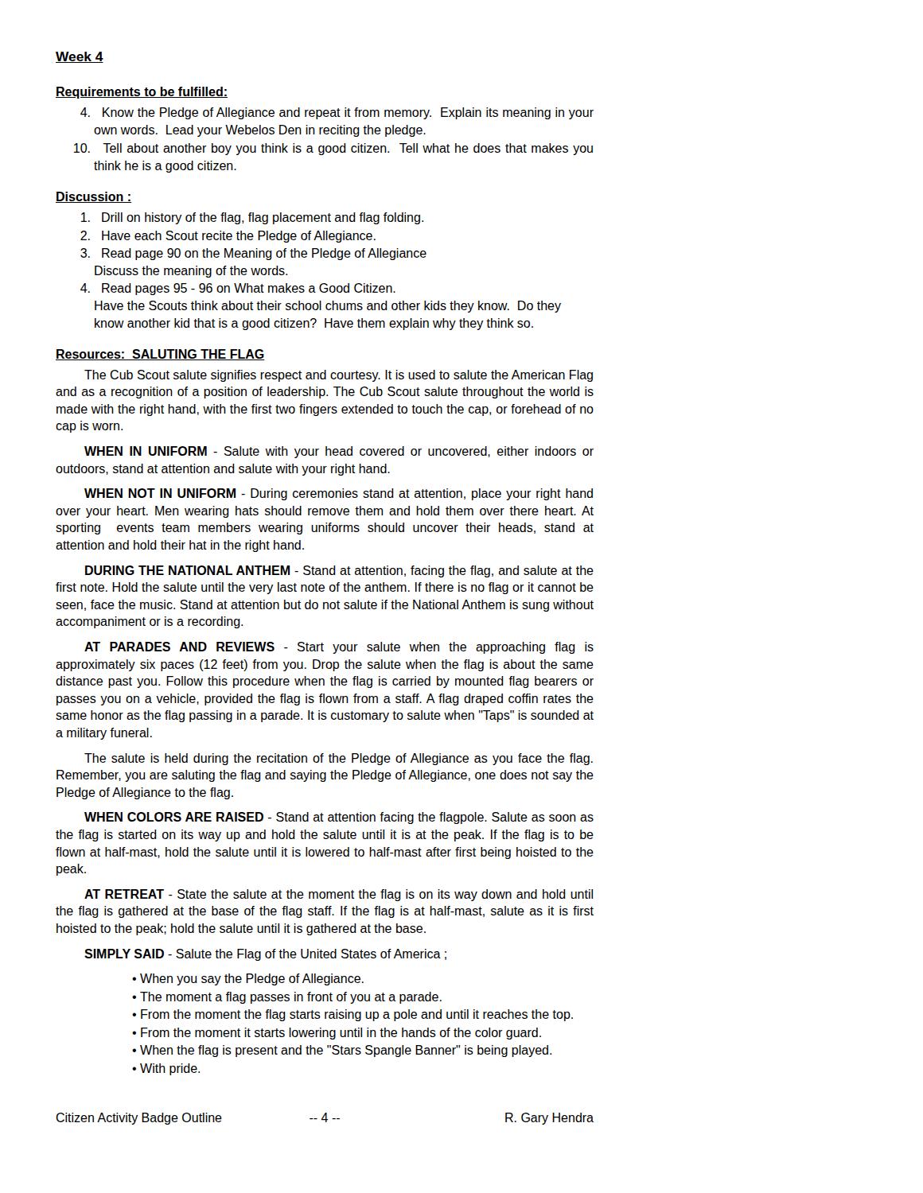Week 4
Requirements to be fulfilled:
4. Know the Pledge of Allegiance and repeat it from memory. Explain its meaning in your own words. Lead your Webelos Den in reciting the pledge.
10. Tell about another boy you think is a good citizen. Tell what he does that makes you think he is a good citizen.
Discussion :
1. Drill on history of the flag, flag placement and flag folding.
2. Have each Scout recite the Pledge of Allegiance.
3. Read page 90 on the Meaning of the Pledge of Allegiance
Discuss the meaning of the words.
4. Read pages 95 - 96 on What makes a Good Citizen.
Have the Scouts think about their school chums and other kids they know. Do they know another kid that is a good citizen? Have them explain why they think so.
Resources: SALUTING THE FLAG
The Cub Scout salute signifies respect and courtesy. It is used to salute the American Flag and as a recognition of a position of leadership. The Cub Scout salute throughout the world is made with the right hand, with the first two fingers extended to touch the cap, or forehead of no cap is worn.
WHEN IN UNIFORM - Salute with your head covered or uncovered, either indoors or outdoors, stand at attention and salute with your right hand.
WHEN NOT IN UNIFORM - During ceremonies stand at attention, place your right hand over your heart. Men wearing hats should remove them and hold them over there heart. At sporting events team members wearing uniforms should uncover their heads, stand at attention and hold their hat in the right hand.
DURING THE NATIONAL ANTHEM - Stand at attention, facing the flag, and salute at the first note. Hold the salute until the very last note of the anthem. If there is no flag or it cannot be seen, face the music. Stand at attention but do not salute if the National Anthem is sung without accompaniment or is a recording.
AT PARADES AND REVIEWS - Start your salute when the approaching flag is approximately six paces (12 feet) from you. Drop the salute when the flag is about the same distance past you. Follow this procedure when the flag is carried by mounted flag bearers or passes you on a vehicle, provided the flag is flown from a staff. A flag draped coffin rates the same honor as the flag passing in a parade. It is customary to salute when "Taps" is sounded at a military funeral.
The salute is held during the recitation of the Pledge of Allegiance as you face the flag. Remember, you are saluting the flag and saying the Pledge of Allegiance, one does not say the Pledge of Allegiance to the flag.
WHEN COLORS ARE RAISED - Stand at attention facing the flagpole. Salute as soon as the flag is started on its way up and hold the salute until it is at the peak. If the flag is to be flown at half-mast, hold the salute until it is lowered to half-mast after first being hoisted to the peak.
AT RETREAT - State the salute at the moment the flag is on its way down and hold until the flag is gathered at the base of the flag staff. If the flag is at half-mast, salute as it is first hoisted to the peak; hold the salute until it is gathered at the base.
SIMPLY SAID - Salute the Flag of the United States of America ;
When you say the Pledge of Allegiance.
The moment a flag passes in front of you at a parade.
From the moment the flag starts raising up a pole and until it reaches the top.
From the moment it starts lowering until in the hands of the color guard.
When the flag is present and the "Stars Spangle Banner" is being played.
With pride.
Citizen Activity Badge Outline
-- 4 --
R. Gary Hendra